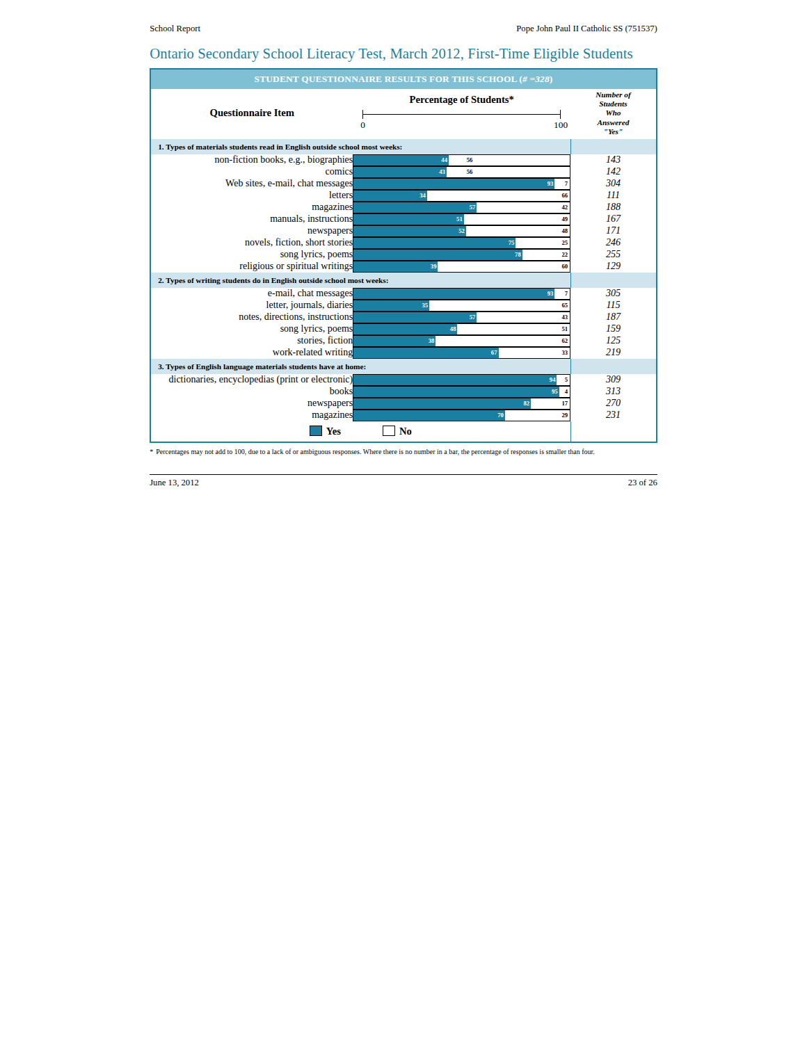School Report
Pope John Paul II Catholic SS (751537)
Ontario Secondary School Literacy Test, March 2012, First-Time Eligible Students
| STUDENT QUESTIONNAIRE RESULTS FOR THIS SCHOOL ( # =328 ) |
| Questionnaire Item | Percentage of Students* 0 100 | Number of Students Who Answered "Yes" |
| 1. Types of materials students read in English outside school most weeks: | |
| non-fiction books, e.g., biographies | 44 56 | 143 |
| comics | 43 56 | 142 |
| Web sites, e-mail, chat messages | 93 7 | 304 |
| letters | 34 66 | 111 |
| magazines | 57 42 | 188 |
| manuals, instructions | 51 49 | 167 |
| newspapers | 52 48 | 171 |
| novels, fiction, short stories | 75 25 | 246 |
| song lyrics, poems | 78 22 | 255 |
| religious or spiritual writings | 39 60 | 129 |
| 2. Types of writing students do in English outside school most weeks: | |
| e-mail, chat messages | 93 7 | 305 |
| letter, journals, diaries | 35 65 | 115 |
| notes, directions, instructions | 57 43 | 187 |
| song lyrics, poems | 48 51 | 159 |
| stories, fiction | 38 62 | 125 |
| work-related writing | 67 33 | 219 |
| 3. Types of English language materials students have at home: | |
| dictionaries, encyclopedias (print or electronic) | 94 5 | 309 |
| books | 95 4 | 313 |
| newspapers | 82 17 | 270 |
| magazines | 70 29 | 231 |
| Yes No | |
*Percentages may not add to 100, due to a lack of or ambiguous responses. Where there is no number in a bar, the percentage of responses is smaller than four.
June 13, 2012
23 of 26